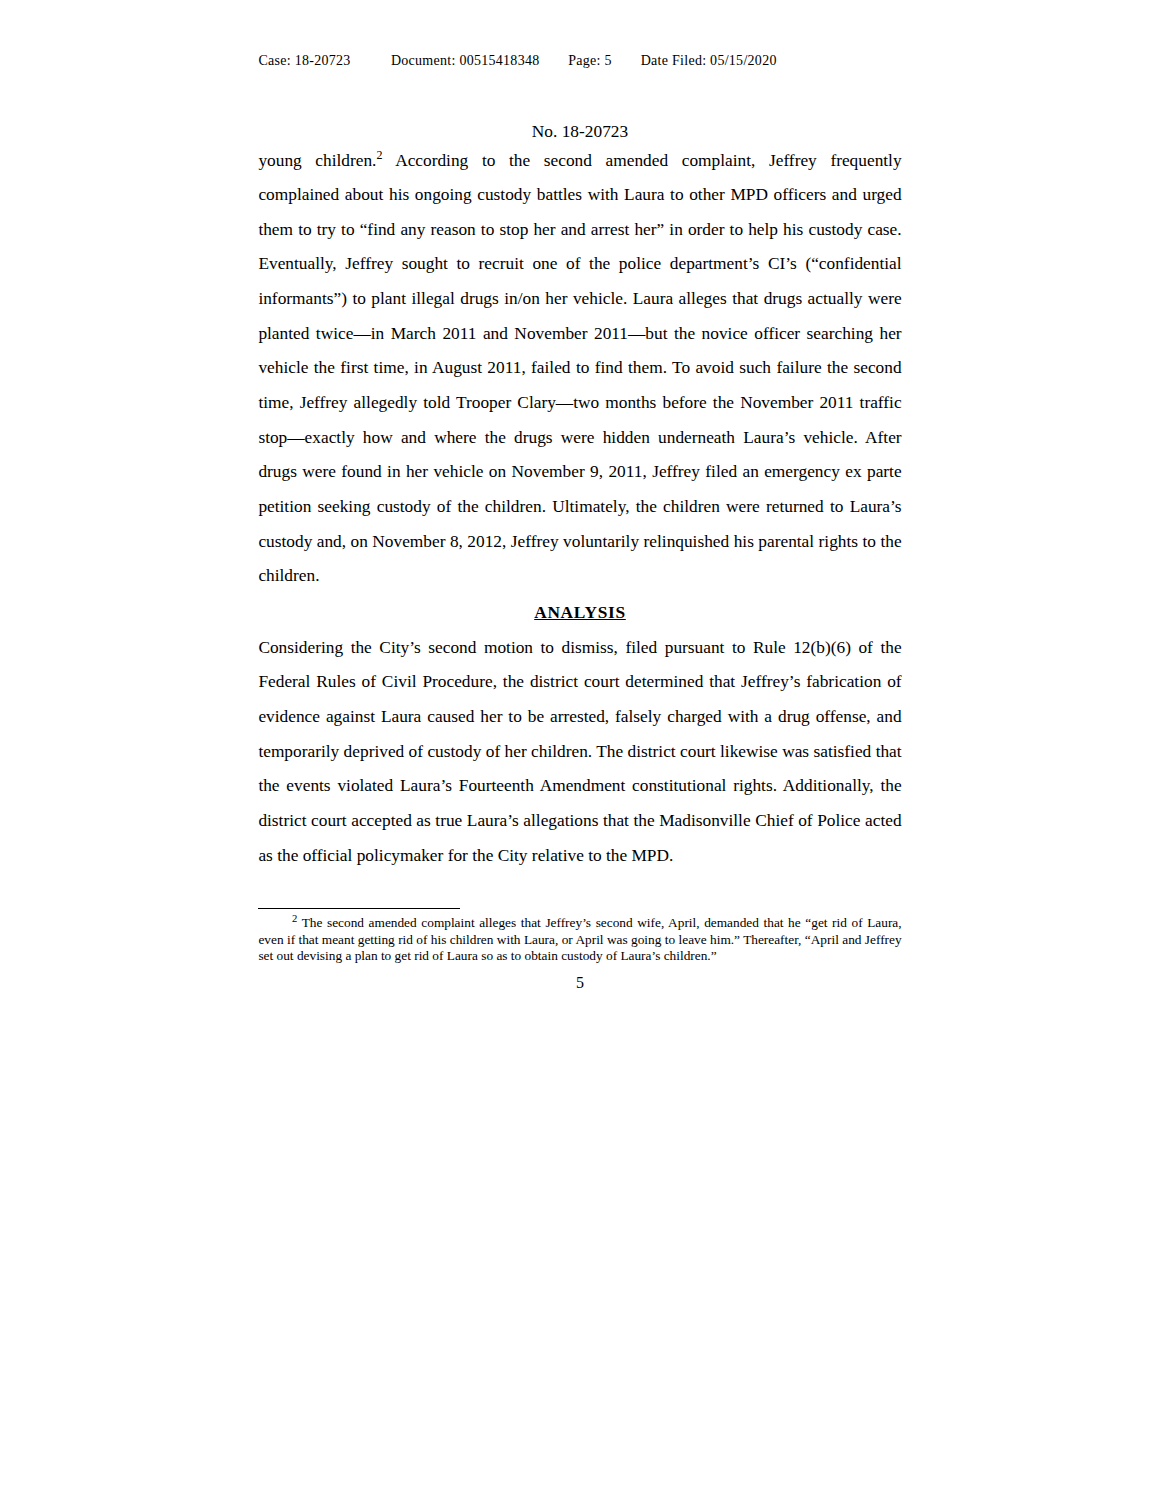Case: 18-20723 Document: 00515418348 Page: 5 Date Filed: 05/15/2020
No. 18-20723
young children.2 According to the second amended complaint, Jeffrey frequently complained about his ongoing custody battles with Laura to other MPD officers and urged them to try to “find any reason to stop her and arrest her” in order to help his custody case. Eventually, Jeffrey sought to recruit one of the police department’s CI’s (“confidential informants”) to plant illegal drugs in/on her vehicle. Laura alleges that drugs actually were planted twice—in March 2011 and November 2011—but the novice officer searching her vehicle the first time, in August 2011, failed to find them. To avoid such failure the second time, Jeffrey allegedly told Trooper Clary—two months before the November 2011 traffic stop—exactly how and where the drugs were hidden underneath Laura’s vehicle. After drugs were found in her vehicle on November 9, 2011, Jeffrey filed an emergency ex parte petition seeking custody of the children. Ultimately, the children were returned to Laura’s custody and, on November 8, 2012, Jeffrey voluntarily relinquished his parental rights to the children.
ANALYSIS
Considering the City’s second motion to dismiss, filed pursuant to Rule 12(b)(6) of the Federal Rules of Civil Procedure, the district court determined that Jeffrey’s fabrication of evidence against Laura caused her to be arrested, falsely charged with a drug offense, and temporarily deprived of custody of her children. The district court likewise was satisfied that the events violated Laura’s Fourteenth Amendment constitutional rights. Additionally, the district court accepted as true Laura’s allegations that the Madisonville Chief of Police acted as the official policymaker for the City relative to the MPD.
2 The second amended complaint alleges that Jeffrey’s second wife, April, demanded that he “get rid of Laura, even if that meant getting rid of his children with Laura, or April was going to leave him.” Thereafter, “April and Jeffrey set out devising a plan to get rid of Laura so as to obtain custody of Laura’s children.”
5